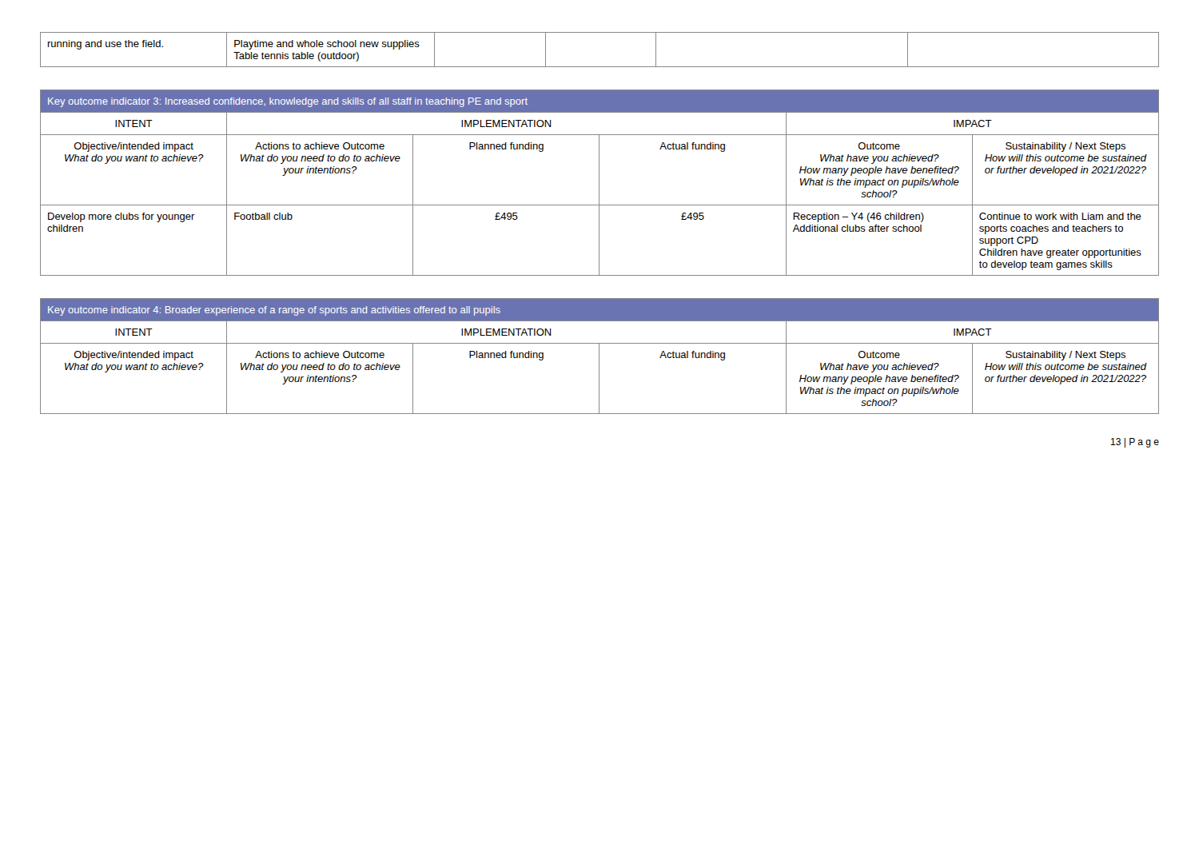| running and use the field. | Playtime and whole school new supplies Table tennis table (outdoor) | | | | |
| Key outcome indicator 3: Increased confidence, knowledge and skills of all staff in teaching PE and sport |
| INTENT | IMPLEMENTATION | IMPACT |
| Objective/intended impact What do you want to achieve? | Actions to achieve Outcome What do you need to do to achieve your intentions? | Planned funding | Actual funding | Outcome What have you achieved? How many people have benefited? What is the impact on pupils/whole school? | Sustainability / Next Steps How will this outcome be sustained or further developed in 2021/2022? |
| Develop more clubs for younger children | Football club | £495 | £495 | Reception – Y4 (46 children) Additional clubs after school | Continue to work with Liam and the sports coaches and teachers to support CPD Children have greater opportunities to develop team games skills |
| Key outcome indicator 4: Broader experience of a range of sports and activities offered to all pupils |
| INTENT | IMPLEMENTATION | IMPACT |
| Objective/intended impact What do you want to achieve? | Actions to achieve Outcome What do you need to do to achieve your intentions? | Planned funding | Actual funding | Outcome What have you achieved? How many people have benefited? What is the impact on pupils/whole school? | Sustainability / Next Steps How will this outcome be sustained or further developed in 2021/2022? |
13 | P a g e